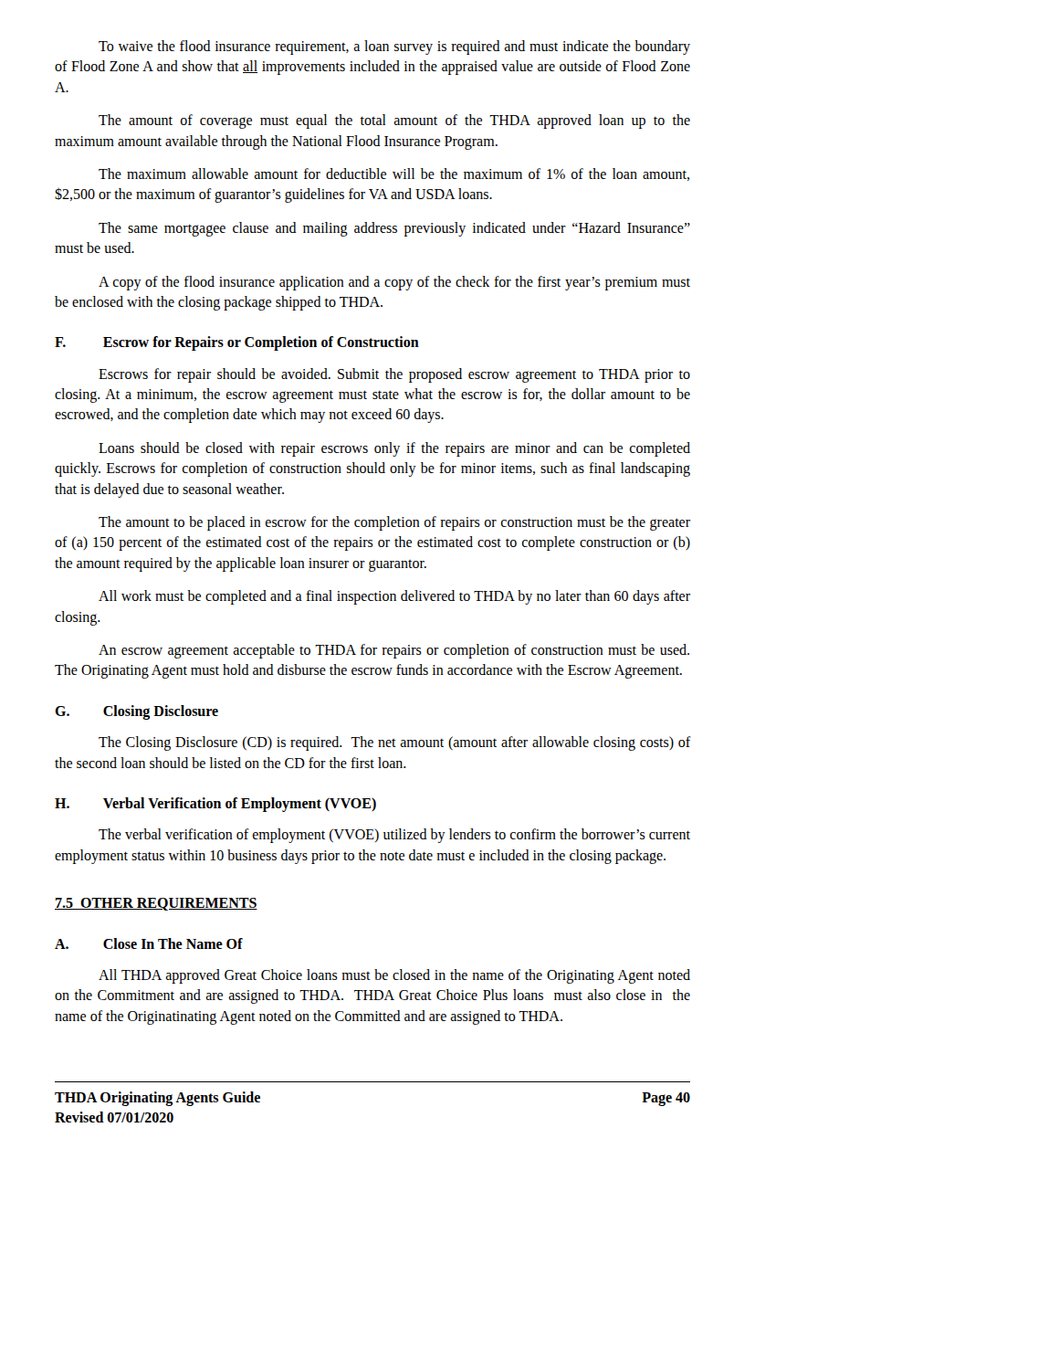To waive the flood insurance requirement, a loan survey is required and must indicate the boundary of Flood Zone A and show that all improvements included in the appraised value are outside of Flood Zone A.
The amount of coverage must equal the total amount of the THDA approved loan up to the maximum amount available through the National Flood Insurance Program.
The maximum allowable amount for deductible will be the maximum of 1% of the loan amount, $2,500 or the maximum of guarantor’s guidelines for VA and USDA loans.
The same mortgagee clause and mailing address previously indicated under “Hazard Insurance” must be used.
A copy of the flood insurance application and a copy of the check for the first year’s premium must be enclosed with the closing package shipped to THDA.
F. Escrow for Repairs or Completion of Construction
Escrows for repair should be avoided. Submit the proposed escrow agreement to THDA prior to closing. At a minimum, the escrow agreement must state what the escrow is for, the dollar amount to be escrowed, and the completion date which may not exceed 60 days.
Loans should be closed with repair escrows only if the repairs are minor and can be completed quickly. Escrows for completion of construction should only be for minor items, such as final landscaping that is delayed due to seasonal weather.
The amount to be placed in escrow for the completion of repairs or construction must be the greater of (a) 150 percent of the estimated cost of the repairs or the estimated cost to complete construction or (b) the amount required by the applicable loan insurer or guarantor.
All work must be completed and a final inspection delivered to THDA by no later than 60 days after closing.
An escrow agreement acceptable to THDA for repairs or completion of construction must be used. The Originating Agent must hold and disburse the escrow funds in accordance with the Escrow Agreement.
G. Closing Disclosure
The Closing Disclosure (CD) is required. The net amount (amount after allowable closing costs) of the second loan should be listed on the CD for the first loan.
H. Verbal Verification of Employment (VVOE)
The verbal verification of employment (VVOE) utilized by lenders to confirm the borrower’s current employment status within 10 business days prior to the note date must e included in the closing package.
7.5 OTHER REQUIREMENTS
A. Close In The Name Of
All THDA approved Great Choice loans must be closed in the name of the Originating Agent noted on the Commitment and are assigned to THDA. THDA Great Choice Plus loans must also close in the name of the Originatinating Agent noted on the Committed and are assigned to THDA.
THDA Originating Agents Guide
Revised 07/01/2020
Page 40